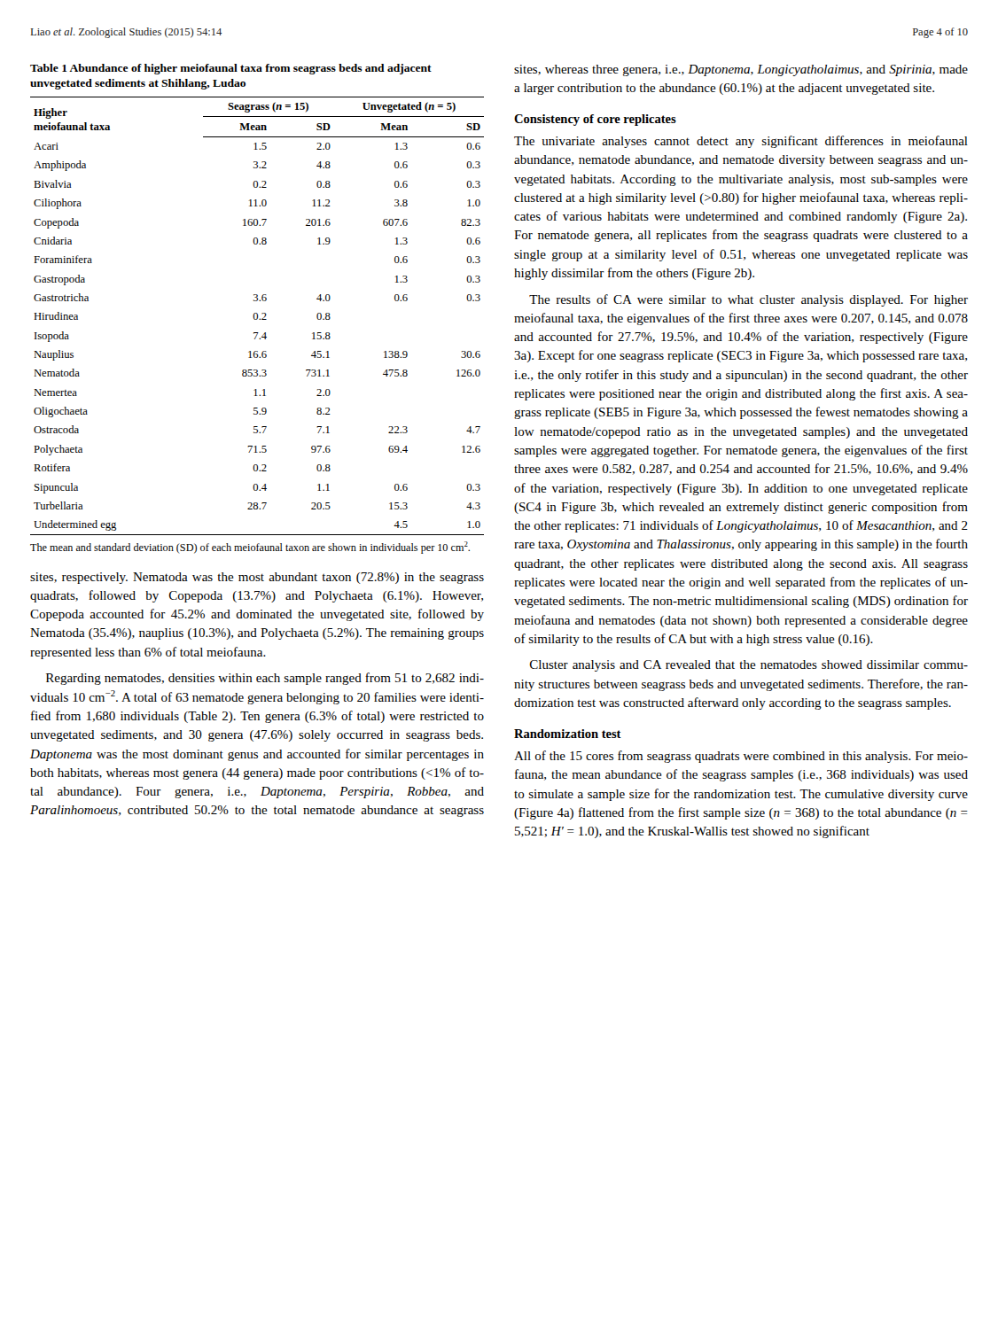Liao et al. Zoological Studies (2015) 54:14 Page 4 of 10
Table 1 Abundance of higher meiofaunal taxa from seagrass beds and adjacent unvegetated sediments at Shihlang, Ludao
| Higher meiofaunal taxa | Seagrass ( n = 15) | Unvegetated ( n = 5) |
| --- | --- | --- |
| Mean | SD | Mean | SD |
| Acari | 1.5 | 2.0 | 1.3 | 0.6 |
| Amphipoda | 3.2 | 4.8 | 0.6 | 0.3 |
| Bivalvia | 0.2 | 0.8 | 0.6 | 0.3 |
| Ciliophora | 11.0 | 11.2 | 3.8 | 1.0 |
| Copepoda | 160.7 | 201.6 | 607.6 | 82.3 |
| Cnidaria | 0.8 | 1.9 | 1.3 | 0.6 |
| Foraminifera | | | 0.6 | 0.3 |
| Gastropoda | | | 1.3 | 0.3 |
| Gastrotricha | 3.6 | 4.0 | 0.6 | 0.3 |
| Hirudinea | 0.2 | 0.8 | | |
| Isopoda | 7.4 | 15.8 | | |
| Nauplius | 16.6 | 45.1 | 138.9 | 30.6 |
| Nematoda | 853.3 | 731.1 | 475.8 | 126.0 |
| Nemertea | 1.1 | 2.0 | | |
| Oligochaeta | 5.9 | 8.2 | | |
| Ostracoda | 5.7 | 7.1 | 22.3 | 4.7 |
| Polychaeta | 71.5 | 97.6 | 69.4 | 12.6 |
| Rotifera | 0.2 | 0.8 | | |
| Sipuncula | 0.4 | 1.1 | 0.6 | 0.3 |
| Turbellaria | 28.7 | 20.5 | 15.3 | 4.3 |
| Undetermined egg | | | 4.5 | 1.0 |
The mean and standard deviation (SD) of each meiofaunal taxon are shown in individuals per 10 cm2.
sites, respectively. Nematoda was the most abundant taxon (72.8%) in the seagrass quadrats, followed by Copepoda (13.7%) and Polychaeta (6.1%). However, Copepoda accounted for 45.2% and dominated the unvegetated site, followed by Nematoda (35.4%), nauplius (10.3%), and Polychaeta (5.2%). The remaining groups represented less than 6% of total meiofauna.
Regarding nematodes, densities within each sample ranged from 51 to 2,682 individuals 10 cm−2. A total of 63 nematode genera belonging to 20 families were identified from 1,680 individuals (Table 2). Ten genera (6.3% of total) were restricted to unvegetated sediments, and 30 genera (47.6%) solely occurred in seagrass beds. Daptonema was the most dominant genus and accounted for similar percentages in both habitats, whereas most genera (44 genera) made poor contributions (<1% of total abundance). Four genera, i.e., Daptonema, Perspiria, Robbea, and Paralinhomoeus, contributed 50.2% to the total nematode abundance at seagrass sites, whereas three genera, i.e., Daptonema, Longicyatholaimus, and Spirinia, made a larger contribution to the abundance (60.1%) at the adjacent unvegetated site.
Consistency of core replicates
The univariate analyses cannot detect any significant differences in meiofaunal abundance, nematode abundance, and nematode diversity between seagrass and unvegetated habitats. According to the multivariate analysis, most sub-samples were clustered at a high similarity level (>0.80) for higher meiofaunal taxa, whereas replicates of various habitats were undetermined and combined randomly (Figure 2a). For nematode genera, all replicates from the seagrass quadrats were clustered to a single group at a similarity level of 0.51, whereas one unvegetated replicate was highly dissimilar from the others (Figure 2b).
The results of CA were similar to what cluster analysis displayed. For higher meiofaunal taxa, the eigenvalues of the first three axes were 0.207, 0.145, and 0.078 and accounted for 27.7%, 19.5%, and 10.4% of the variation, respectively (Figure 3a). Except for one seagrass replicate (SEC3 in Figure 3a, which possessed rare taxa, i.e., the only rotifer in this study and a sipunculan) in the second quadrant, the other replicates were positioned near the origin and distributed along the first axis. A seagrass replicate (SEB5 in Figure 3a, which possessed the fewest nematodes showing a low nematode/copepod ratio as in the unvegetated samples) and the unvegetated samples were aggregated together. For nematode genera, the eigenvalues of the first three axes were 0.582, 0.287, and 0.254 and accounted for 21.5%, 10.6%, and 9.4% of the variation, respectively (Figure 3b). In addition to one unvegetated replicate (SC4 in Figure 3b, which revealed an extremely distinct generic composition from the other replicates: 71 individuals of Longicyatholaimus, 10 of Mesacanthion, and 2 rare taxa, Oxystomina and Thalassironus, only appearing in this sample) in the fourth quadrant, the other replicates were distributed along the second axis. All seagrass replicates were located near the origin and well separated from the replicates of unvegetated sediments. The non-metric multidimensional scaling (MDS) ordination for meiofauna and nematodes (data not shown) both represented a considerable degree of similarity to the results of CA but with a high stress value (0.16).
Cluster analysis and CA revealed that the nematodes showed dissimilar community structures between seagrass beds and unvegetated sediments. Therefore, the randomization test was constructed afterward only according to the seagrass samples.
Randomization test
All of the 15 cores from seagrass quadrats were combined in this analysis. For meiofauna, the mean abundance of the seagrass samples (i.e., 368 individuals) was used to simulate a sample size for the randomization test. The cumulative diversity curve (Figure 4a) flattened from the first sample size (n = 368) to the total abundance (n = 5,521; H′ = 1.0), and the Kruskal-Wallis test showed no significant